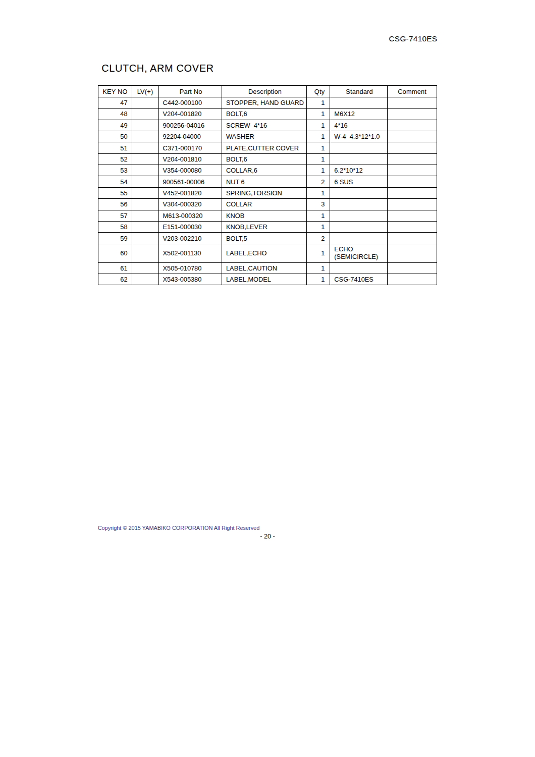CSG-7410ES
CLUTCH, ARM COVER
| KEY NO | LV(+) | Part No | Description | Qty | Standard | Comment |
| --- | --- | --- | --- | --- | --- | --- |
| 47 | | C442-000100 | STOPPER, HAND GUARD | 1 | | |
| 48 | | V204-001820 | BOLT,6 | 1 | M6X12 | |
| 49 | | 900256-04016 | SCREW 4*16 | 1 | 4*16 | |
| 50 | | 92204-04000 | WASHER | 1 | W-4 4.3*12*1.0 | |
| 51 | | C371-000170 | PLATE,CUTTER COVER | 1 | | |
| 52 | | V204-001810 | BOLT,6 | 1 | | |
| 53 | | V354-000080 | COLLAR,6 | 1 | 6.2*10*12 | |
| 54 | | 900561-00006 | NUT 6 | 2 | 6 SUS | |
| 55 | | V452-001820 | SPRING,TORSION | 1 | | |
| 56 | | V304-000320 | COLLAR | 3 | | |
| 57 | | M613-000320 | KNOB | 1 | | |
| 58 | | E151-000030 | KNOB,LEVER | 1 | | |
| 59 | | V203-002210 | BOLT,5 | 2 | | |
| 60 | | X502-001130 | LABEL,ECHO | 1 | ECHO (SEMICIRCLE) | |
| 61 | | X505-010780 | LABEL,CAUTION | 1 | | |
| 62 | | X543-005380 | LABEL,MODEL | 1 | CSG-7410ES | |
Copyright © 2015 YAMABIKO CORPORATION All Right Reserved
- 20 -